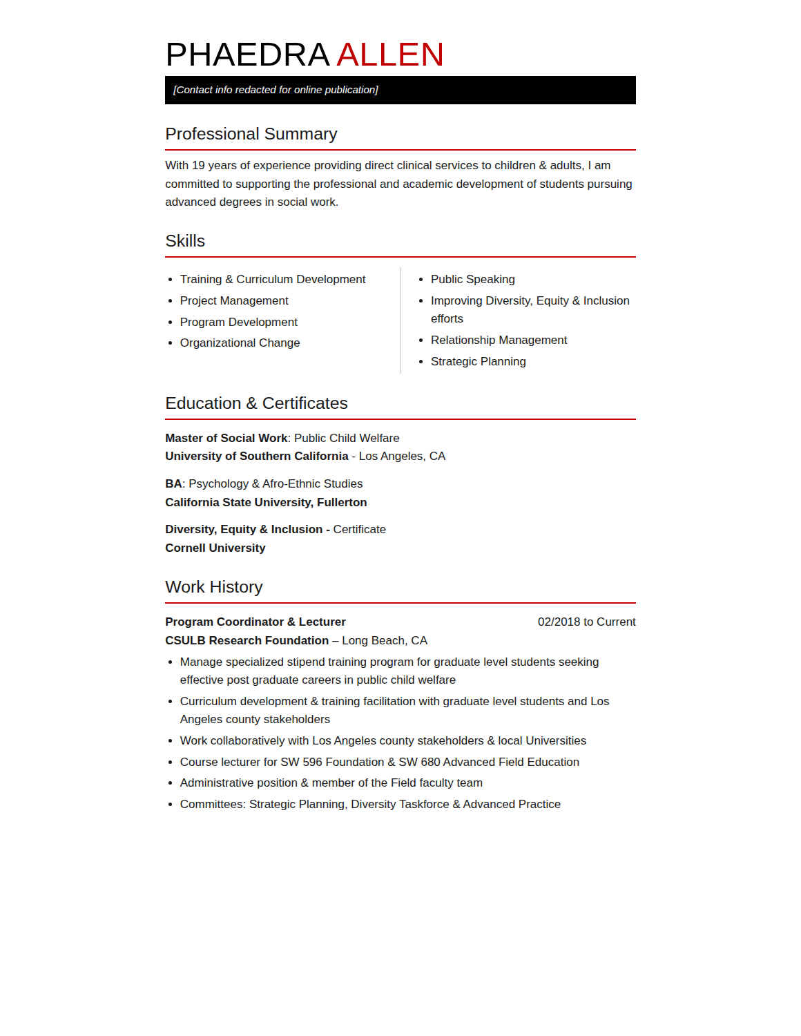PHAEDRA ALLEN
[Contact info redacted for online publication]
Professional Summary
With 19 years of experience providing direct clinical services to children & adults, I am committed to supporting the professional and academic development of students pursuing advanced degrees in social work.
Skills
Training & Curriculum Development
Project Management
Program Development
Organizational Change
Public Speaking
Improving Diversity, Equity & Inclusion efforts
Relationship Management
Strategic Planning
Education & Certificates
Master of Social Work: Public Child Welfare
University of Southern California - Los Angeles, CA
BA: Psychology & Afro-Ethnic Studies
California State University, Fullerton
Diversity, Equity & Inclusion - Certificate
Cornell University
Work History
Program Coordinator & Lecturer 02/2018 to Current
CSULB Research Foundation – Long Beach, CA
Manage specialized stipend training program for graduate level students seeking effective post graduate careers in public child welfare
Curriculum development & training facilitation with graduate level students and Los Angeles county stakeholders
Work collaboratively with Los Angeles county stakeholders & local Universities
Course lecturer for SW 596 Foundation & SW 680 Advanced Field Education
Administrative position & member of the Field faculty team
Committees: Strategic Planning, Diversity Taskforce & Advanced Practice